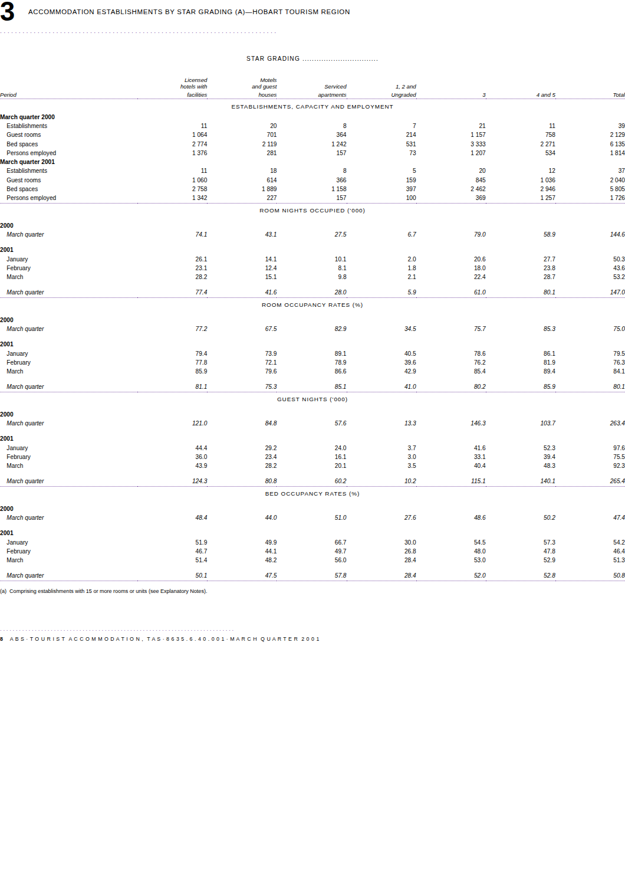3 Accommodation Establishments by Star Grading (a)—Hobart Tourism Region
..........................................................................
STAR GRADING ................................
| | Licensed hotels with | Motels and guest | Serviced | 1, 2 and | | | |
| --- | --- | --- | --- | --- | --- | --- | --- |
| Period | facilities | houses | apartments | Ungraded | 3 | 4 and 5 | Total |
| ESTABLISHMENTS, CAPACITY AND EMPLOYMENT |
| March quarter 2000 | | | | | | | |
| Establishments | 11 | 20 | 8 | 7 | 21 | 11 | 39 |
| Guest rooms | 1 064 | 701 | 364 | 214 | 1 157 | 758 | 2 129 |
| Bed spaces | 2 774 | 2 119 | 1 242 | 531 | 3 333 | 2 271 | 6 135 |
| Persons employed | 1 376 | 281 | 157 | 73 | 1 207 | 534 | 1 814 |
| March quarter 2001 | | | | | | | |
| Establishments | 11 | 18 | 8 | 5 | 20 | 12 | 37 |
| Guest rooms | 1 060 | 614 | 366 | 159 | 845 | 1 036 | 2 040 |
| Bed spaces | 2 758 | 1 889 | 1 158 | 397 | 2 462 | 2 946 | 5 805 |
| Persons employed | 1 342 | 227 | 157 | 100 | 369 | 1 257 | 1 726 |
| ROOM NIGHTS OCCUPIED ('000) |
| 2000 | | | | | | | |
| March quarter | 74.1 | 43.1 | 27.5 | 6.7 | 79.0 | 58.9 | 144.6 |
| 2001 | | | | | | | |
| January | 26.1 | 14.1 | 10.1 | 2.0 | 20.6 | 27.7 | 50.3 |
| February | 23.1 | 12.4 | 8.1 | 1.8 | 18.0 | 23.8 | 43.6 |
| March | 28.2 | 15.1 | 9.8 | 2.1 | 22.4 | 28.7 | 53.2 |
| March quarter | 77.4 | 41.6 | 28.0 | 5.9 | 61.0 | 80.1 | 147.0 |
| ROOM OCCUPANCY RATES (%) |
| 2000 | | | | | | | |
| March quarter | 77.2 | 67.5 | 82.9 | 34.5 | 75.7 | 85.3 | 75.0 |
| 2001 | | | | | | | |
| January | 79.4 | 73.9 | 89.1 | 40.5 | 78.6 | 86.1 | 79.5 |
| February | 77.8 | 72.1 | 78.9 | 39.6 | 76.2 | 81.9 | 76.3 |
| March | 85.9 | 79.6 | 86.6 | 42.9 | 85.4 | 89.4 | 84.1 |
| March quarter | 81.1 | 75.3 | 85.1 | 41.0 | 80.2 | 85.9 | 80.1 |
| GUEST NIGHTS ('000) |
| 2000 | | | | | | | |
| March quarter | 121.0 | 84.8 | 57.6 | 13.3 | 146.3 | 103.7 | 263.4 |
| 2001 | | | | | | | |
| January | 44.4 | 29.2 | 24.0 | 3.7 | 41.6 | 52.3 | 97.6 |
| February | 36.0 | 23.4 | 16.1 | 3.0 | 33.1 | 39.4 | 75.5 |
| March | 43.9 | 28.2 | 20.1 | 3.5 | 40.4 | 48.3 | 92.3 |
| March quarter | 124.3 | 80.8 | 60.2 | 10.2 | 115.1 | 140.1 | 265.4 |
| BED OCCUPANCY RATES (%) |
| 2000 | | | | | | | |
| March quarter | 48.4 | 44.0 | 51.0 | 27.6 | 48.6 | 50.2 | 47.4 |
| 2001 | | | | | | | |
| January | 51.9 | 49.9 | 66.7 | 30.0 | 54.5 | 57.3 | 54.2 |
| February | 46.7 | 44.1 | 49.7 | 26.8 | 48.0 | 47.8 | 46.4 |
| March | 51.4 | 48.2 | 56.0 | 28.4 | 53.0 | 52.9 | 51.3 |
| March quarter | 50.1 | 47.5 | 57.8 | 28.4 | 52.0 | 52.8 | 50.8 |
(a) Comprising establishments with 15 or more rooms or units (see Explanatory Notes).
..........................................................................
8 A B S · T O U R I S T A C C O M M O D A T I O N , T A S · 8 6 3 5 . 6 . 4 0 . 0 0 1 · M A R C H Q U A R T E R 2 0 0 1